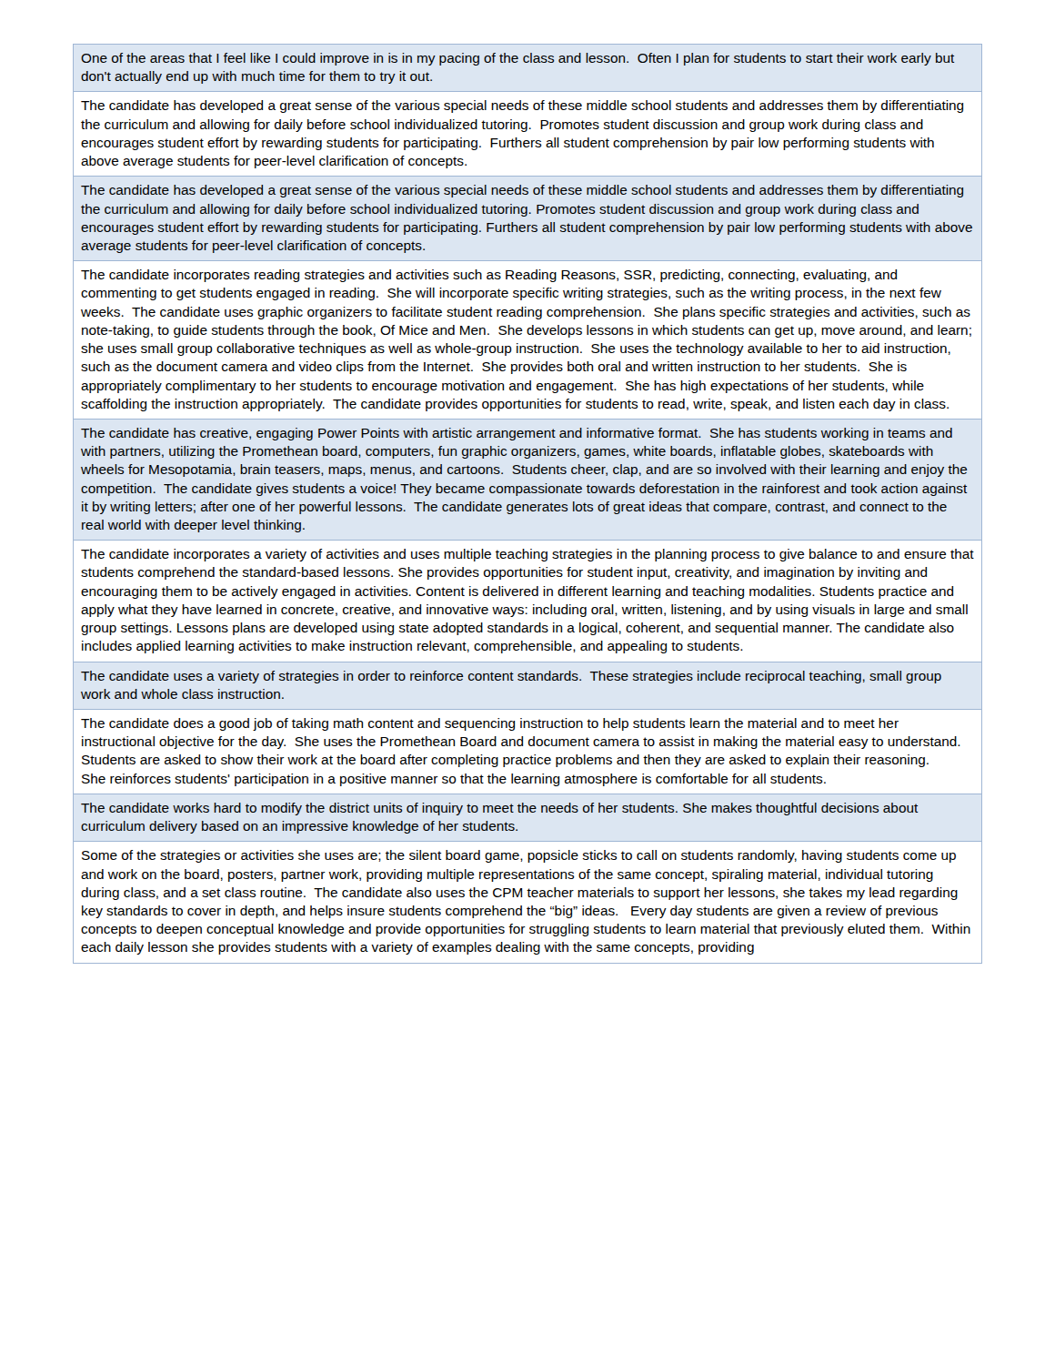| One of the areas that I feel like I could improve in is in my pacing of the class and lesson. Often I plan for students to start their work early but don't actually end up with much time for them to try it out. |
| The candidate has developed a great sense of the various special needs of these middle school students and addresses them by differentiating the curriculum and allowing for daily before school individualized tutoring. Promotes student discussion and group work during class and encourages student effort by rewarding students for participating. Furthers all student comprehension by pair low performing students with above average students for peer-level clarification of concepts. |
| The candidate has developed a great sense of the various special needs of these middle school students and addresses them by differentiating the curriculum and allowing for daily before school individualized tutoring. Promotes student discussion and group work during class and encourages student effort by rewarding students for participating. Furthers all student comprehension by pair low performing students with above average students for peer-level clarification of concepts. |
| The candidate incorporates reading strategies and activities such as Reading Reasons, SSR, predicting, connecting, evaluating, and commenting to get students engaged in reading. She will incorporate specific writing strategies, such as the writing process, in the next few weeks. The candidate uses graphic organizers to facilitate student reading comprehension. She plans specific strategies and activities, such as note-taking, to guide students through the book, Of Mice and Men. She develops lessons in which students can get up, move around, and learn; she uses small group collaborative techniques as well as whole-group instruction. She uses the technology available to her to aid instruction, such as the document camera and video clips from the Internet. She provides both oral and written instruction to her students. She is appropriately complimentary to her students to encourage motivation and engagement. She has high expectations of her students, while scaffolding the instruction appropriately. The candidate provides opportunities for students to read, write, speak, and listen each day in class. |
| The candidate has creative, engaging Power Points with artistic arrangement and informative format. She has students working in teams and with partners, utilizing the Promethean board, computers, fun graphic organizers, games, white boards, inflatable globes, skateboards with wheels for Mesopotamia, brain teasers, maps, menus, and cartoons. Students cheer, clap, and are so involved with their learning and enjoy the competition. The candidate gives students a voice! They became compassionate towards deforestation in the rainforest and took action against it by writing letters; after one of her powerful lessons. The candidate generates lots of great ideas that compare, contrast, and connect to the real world with deeper level thinking. |
| The candidate incorporates a variety of activities and uses multiple teaching strategies in the planning process to give balance to and ensure that students comprehend the standard-based lessons. She provides opportunities for student input, creativity, and imagination by inviting and encouraging them to be actively engaged in activities. Content is delivered in different learning and teaching modalities. Students practice and apply what they have learned in concrete, creative, and innovative ways: including oral, written, listening, and by using visuals in large and small group settings. Lessons plans are developed using state adopted standards in a logical, coherent, and sequential manner. The candidate also includes applied learning activities to make instruction relevant, comprehensible, and appealing to students. |
| The candidate uses a variety of strategies in order to reinforce content standards. These strategies include reciprocal teaching, small group work and whole class instruction. |
| The candidate does a good job of taking math content and sequencing instruction to help students learn the material and to meet her instructional objective for the day. She uses the Promethean Board and document camera to assist in making the material easy to understand. Students are asked to show their work at the board after completing practice problems and then they are asked to explain their reasoning. She reinforces students' participation in a positive manner so that the learning atmosphere is comfortable for all students. |
| The candidate works hard to modify the district units of inquiry to meet the needs of her students. She makes thoughtful decisions about curriculum delivery based on an impressive knowledge of her students. |
| Some of the strategies or activities she uses are; the silent board game, popsicle sticks to call on students randomly, having students come up and work on the board, posters, partner work, providing multiple representations of the same concept, spiraling material, individual tutoring during class, and a set class routine. The candidate also uses the CPM teacher materials to support her lessons, she takes my lead regarding key standards to cover in depth, and helps insure students comprehend the “big” ideas. Every day students are given a review of previous concepts to deepen conceptual knowledge and provide opportunities for struggling students to learn material that previously eluted them. Within each daily lesson she provides students with a variety of examples dealing with the same concepts, providing |